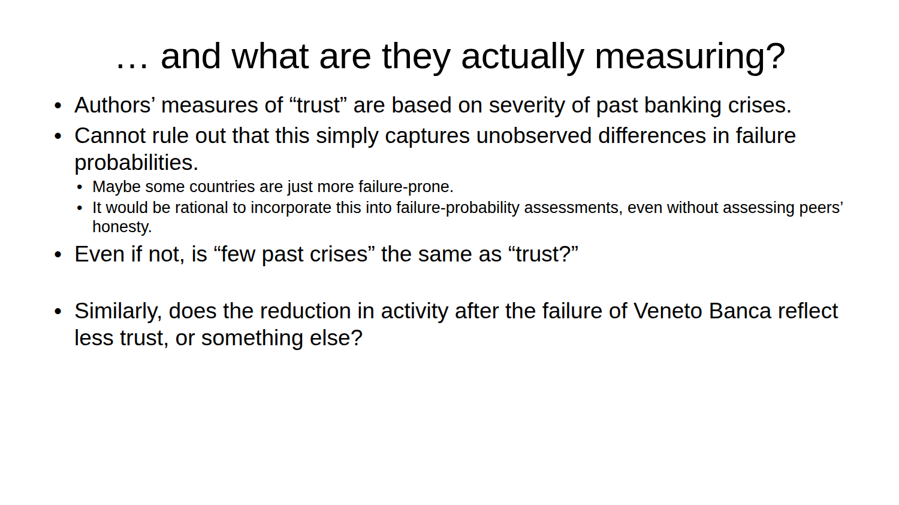… and what are they actually measuring?
Authors’ measures of “trust” are based on severity of past banking crises.
Cannot rule out that this simply captures unobserved differences in failure probabilities.
Maybe some countries are just more failure-prone.
It would be rational to incorporate this into failure-probability assessments, even without assessing peers’ honesty.
Even if not, is “few past crises” the same as “trust?”
Similarly, does the reduction in activity after the failure of Veneto Banca reflect less trust, or something else?